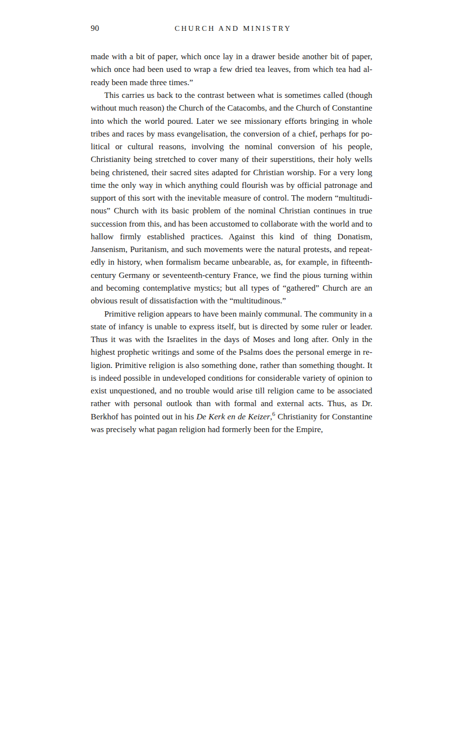90
Church and Ministry
made with a bit of paper, which once lay in a drawer beside another bit of paper, which once had been used to wrap a few dried tea leaves, from which tea had already been made three times.”
This carries us back to the contrast between what is sometimes called (though without much reason) the Church of the Catacombs, and the Church of Constantine into which the world poured. Later we see missionary efforts bringing in whole tribes and races by mass evangelisation, the conversion of a chief, perhaps for political or cultural reasons, involving the nominal conversion of his people, Christianity being stretched to cover many of their superstitions, their holy wells being christened, their sacred sites adapted for Christian worship. For a very long time the only way in which anything could flourish was by official patronage and support of this sort with the inevitable measure of control. The modern “multitudinous” Church with its basic problem of the nominal Christian continues in true succession from this, and has been accustomed to collaborate with the world and to hallow firmly established practices. Against this kind of thing Donatism, Jansenism, Puritanism, and such movements were the natural protests, and repeatedly in history, when formalism became unbearable, as, for example, in fifteenth-century Germany or seventeenth-century France, we find the pious turning within and becoming contemplative mystics; but all types of “gathered” Church are an obvious result of dissatisfaction with the “multitudinous.”
Primitive religion appears to have been mainly communal. The community in a state of infancy is unable to express itself, but is directed by some ruler or leader. Thus it was with the Israelites in the days of Moses and long after. Only in the highest prophetic writings and some of the Psalms does the personal emerge in religion. Primitive religion is also something done, rather than something thought. It is indeed possible in undeveloped conditions for considerable variety of opinion to exist unquestioned, and no trouble would arise till religion came to be associated rather with personal outlook than with formal and external acts. Thus, as Dr. Berkhof has pointed out in his De Kerk en de Keizer,6 Christianity for Constantine was precisely what pagan religion had formerly been for the Empire,